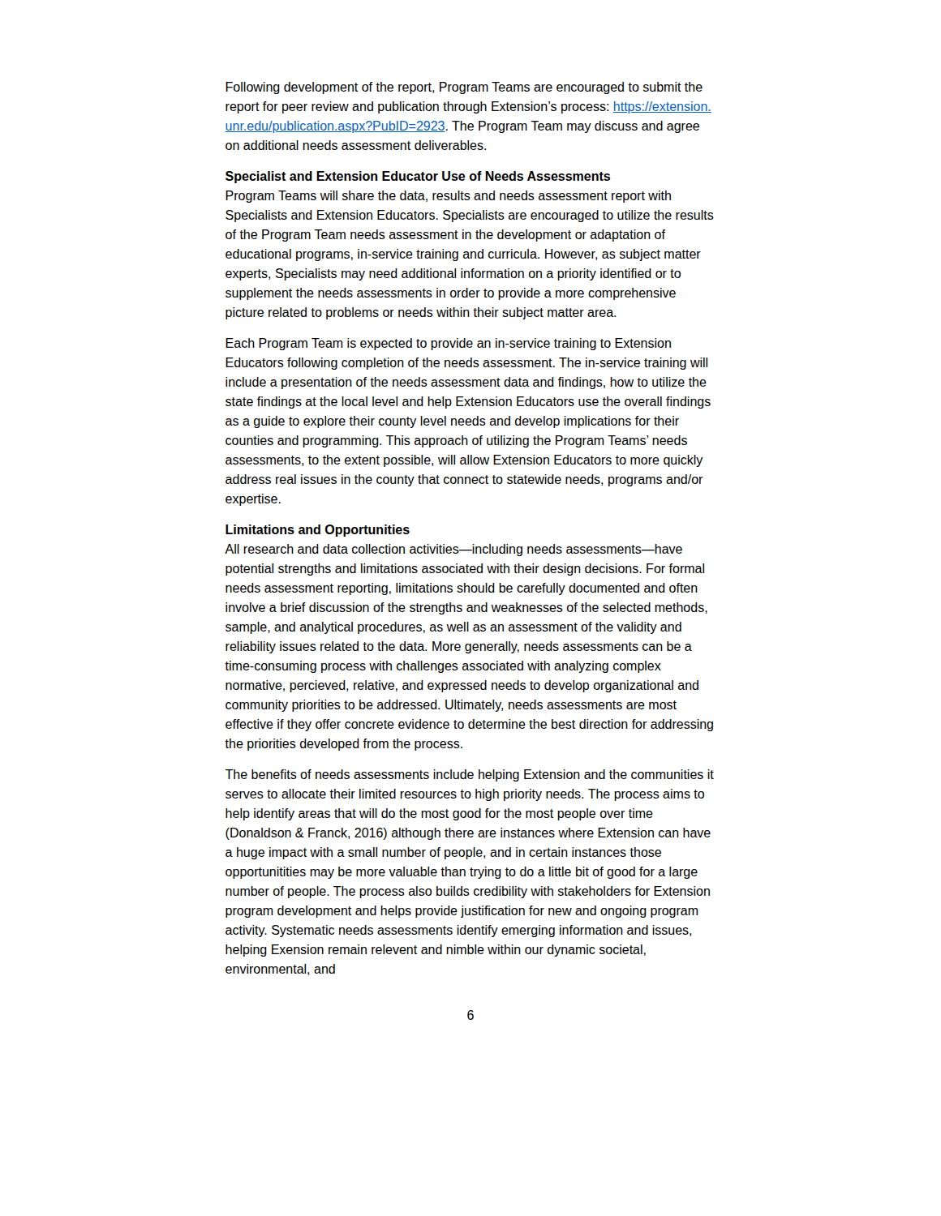Following development of the report, Program Teams are encouraged to submit the report for peer review and publication through Extension’s process: https://extension.unr.edu/publication.aspx?PubID=2923. The Program Team may discuss and agree on additional needs assessment deliverables.
Specialist and Extension Educator Use of Needs Assessments
Program Teams will share the data, results and needs assessment report with Specialists and Extension Educators. Specialists are encouraged to utilize the results of the Program Team needs assessment in the development or adaptation of educational programs, in-service training and curricula. However, as subject matter experts, Specialists may need additional information on a priority identified or to supplement the needs assessments in order to provide a more comprehensive picture related to problems or needs within their subject matter area.
Each Program Team is expected to provide an in-service training to Extension Educators following completion of the needs assessment. The in-service training will include a presentation of the needs assessment data and findings, how to utilize the state findings at the local level and help Extension Educators use the overall findings as a guide to explore their county level needs and develop implications for their counties and programming. This approach of utilizing the Program Teams’ needs assessments, to the extent possible, will allow Extension Educators to more quickly address real issues in the county that connect to statewide needs, programs and/or expertise.
Limitations and Opportunities
All research and data collection activities—including needs assessments—have potential strengths and limitations associated with their design decisions. For formal needs assessment reporting, limitations should be carefully documented and often involve a brief discussion of the strengths and weaknesses of the selected methods, sample, and analytical procedures, as well as an assessment of the validity and reliability issues related to the data. More generally, needs assessments can be a time-consuming process with challenges associated with analyzing complex normative, percieved, relative, and expressed needs to develop organizational and community priorities to be addressed. Ultimately, needs assessments are most effective if they offer concrete evidence to determine the best direction for addressing the priorities developed from the process.
The benefits of needs assessments include helping Extension and the communities it serves to allocate their limited resources to high priority needs. The process aims to help identify areas that will do the most good for the most people over time (Donaldson & Franck, 2016) although there are instances where Extension can have a huge impact with a small number of people, and in certain instances those opportunitities may be more valuable than trying to do a little bit of good for a large number of people. The process also builds credibility with stakeholders for Extension program development and helps provide justification for new and ongoing program activity. Systematic needs assessments identify emerging information and issues, helping Exension remain relevent and nimble within our dynamic societal, environmental, and
6